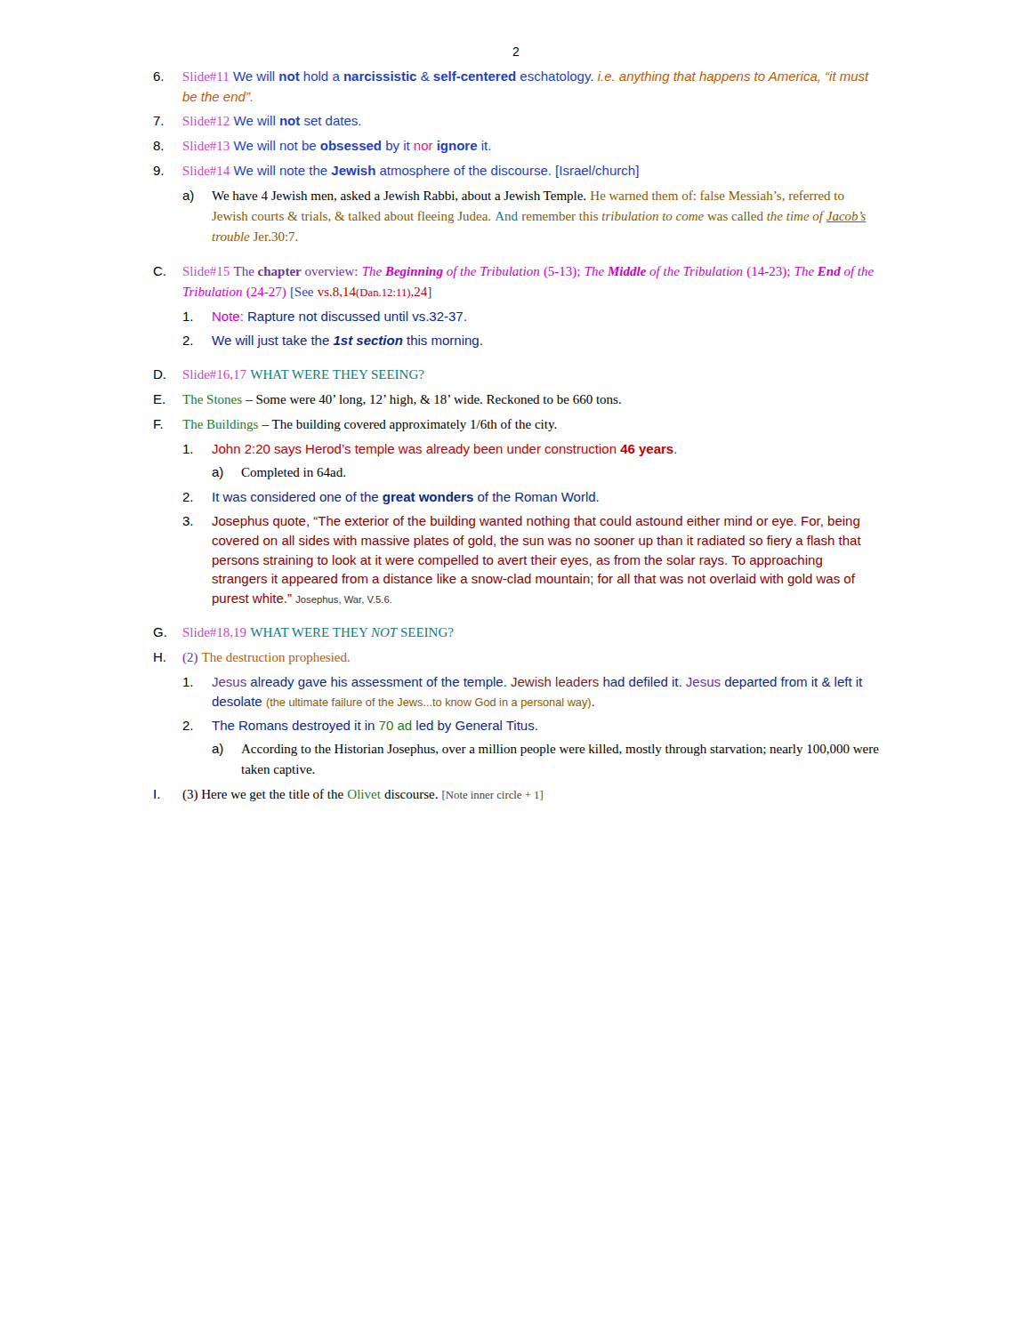2
6. Slide#11 We will not hold a narcissistic & self-centered eschatology. i.e. anything that happens to America, “it must be the end”.
7. Slide#12 We will not set dates.
8. Slide#13 We will not be obsessed by it nor ignore it.
9. Slide#14 We will note the Jewish atmosphere of the discourse. [Israel/church]
a) We have 4 Jewish men, asked a Jewish Rabbi, about a Jewish Temple. He warned them of: false Messiah’s, referred to Jewish courts & trials, & talked about fleeing Judea. And remember this tribulation to come was called the time of Jacob’s trouble Jer.30:7.
C. Slide#15 The chapter overview: The Beginning of the Tribulation (5-13); The Middle of the Tribulation (14-23); The End of the Tribulation (24-27) [See vs.8,14(Dan.12:11),24]
1. Note: Rapture not discussed until vs.32-37.
2. We will just take the 1st section this morning.
D. Slide#16,17 WHAT WERE THEY SEEING?
E. The Stones – Some were 40’ long, 12’ high, & 18’ wide. Reckoned to be 660 tons.
F. The Buildings – The building covered approximately 1/6th of the city.
1. John 2:20 says Herod’s temple was already been under construction 46 years.
a) Completed in 64ad.
2. It was considered one of the great wonders of the Roman World.
3. Josephus quote, “The exterior of the building wanted nothing that could astound either mind or eye. For, being covered on all sides with massive plates of gold, the sun was no sooner up than it radiated so fiery a flash that persons straining to look at it were compelled to avert their eyes, as from the solar rays. To approaching strangers it appeared from a distance like a snow-clad mountain; for all that was not overlaid with gold was of purest white.” Josephus, War, V.5.6.
G. Slide#18,19 WHAT WERE THEY NOT SEEING?
H. (2) The destruction prophesied.
1. Jesus already gave his assessment of the temple. Jewish leaders had defiled it. Jesus departed from it & left it desolate (the ultimate failure of the Jews...to know God in a personal way).
2. The Romans destroyed it in 70 ad led by General Titus.
a) According to the Historian Josephus, over a million people were killed, mostly through starvation; nearly 100,000 were taken captive.
I. (3) Here we get the title of the Olivet discourse. [Note inner circle + 1]